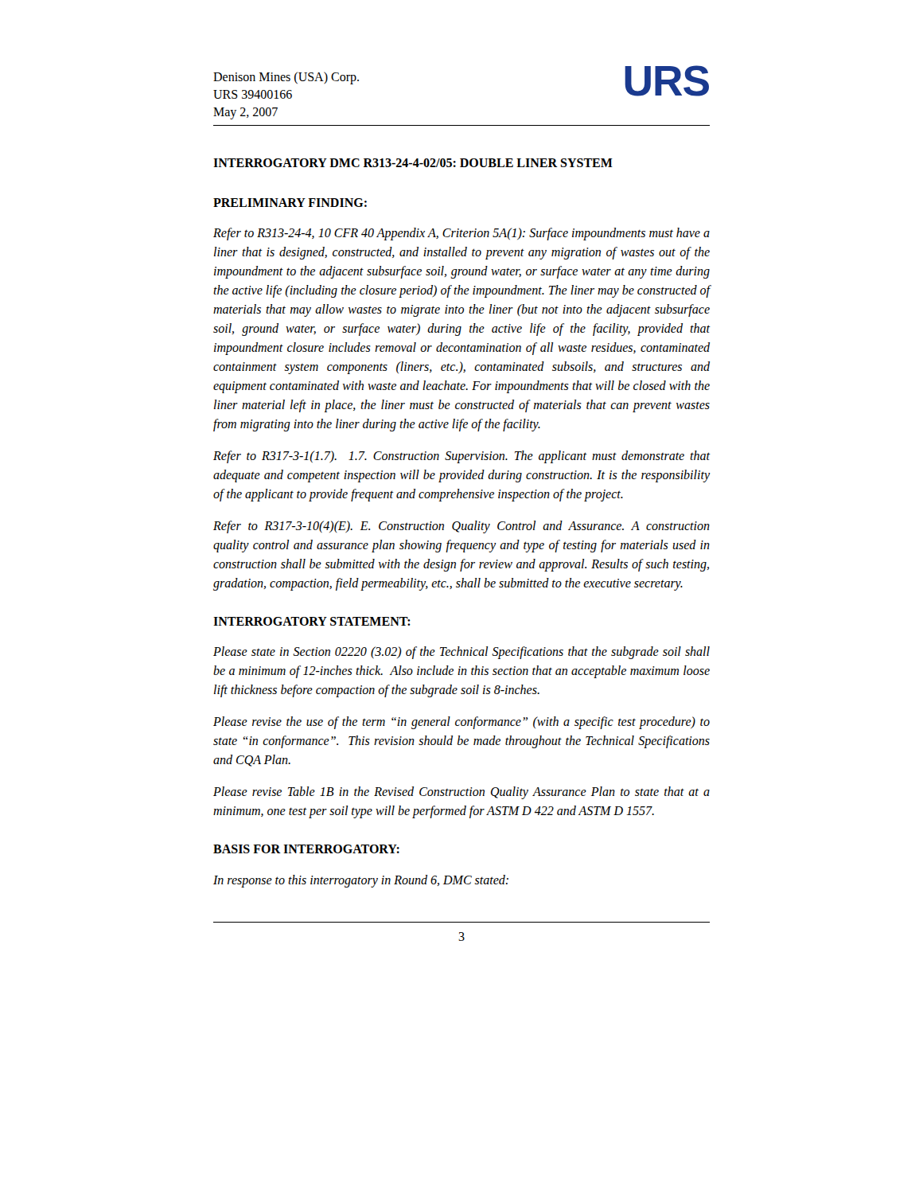Denison Mines (USA) Corp.
URS 39400166
May 2, 2007
URS
INTERROGATORY DMC R313-24-4-02/05: DOUBLE LINER SYSTEM
PRELIMINARY FINDING:
Refer to R313-24-4, 10 CFR 40 Appendix A, Criterion 5A(1): Surface impoundments must have a liner that is designed, constructed, and installed to prevent any migration of wastes out of the impoundment to the adjacent subsurface soil, ground water, or surface water at any time during the active life (including the closure period) of the impoundment. The liner may be constructed of materials that may allow wastes to migrate into the liner (but not into the adjacent subsurface soil, ground water, or surface water) during the active life of the facility, provided that impoundment closure includes removal or decontamination of all waste residues, contaminated containment system components (liners, etc.), contaminated subsoils, and structures and equipment contaminated with waste and leachate. For impoundments that will be closed with the liner material left in place, the liner must be constructed of materials that can prevent wastes from migrating into the liner during the active life of the facility.
Refer to R317-3-1(1.7). 1.7. Construction Supervision. The applicant must demonstrate that adequate and competent inspection will be provided during construction. It is the responsibility of the applicant to provide frequent and comprehensive inspection of the project.
Refer to R317-3-10(4)(E). E. Construction Quality Control and Assurance. A construction quality control and assurance plan showing frequency and type of testing for materials used in construction shall be submitted with the design for review and approval. Results of such testing, gradation, compaction, field permeability, etc., shall be submitted to the executive secretary.
INTERROGATORY STATEMENT:
Please state in Section 02220 (3.02) of the Technical Specifications that the subgrade soil shall be a minimum of 12-inches thick. Also include in this section that an acceptable maximum loose lift thickness before compaction of the subgrade soil is 8-inches.
Please revise the use of the term “in general conformance” (with a specific test procedure) to state “in conformance”. This revision should be made throughout the Technical Specifications and CQA Plan.
Please revise Table 1B in the Revised Construction Quality Assurance Plan to state that at a minimum, one test per soil type will be performed for ASTM D 422 and ASTM D 1557.
BASIS FOR INTERROGATORY:
In response to this interrogatory in Round 6, DMC stated:
3